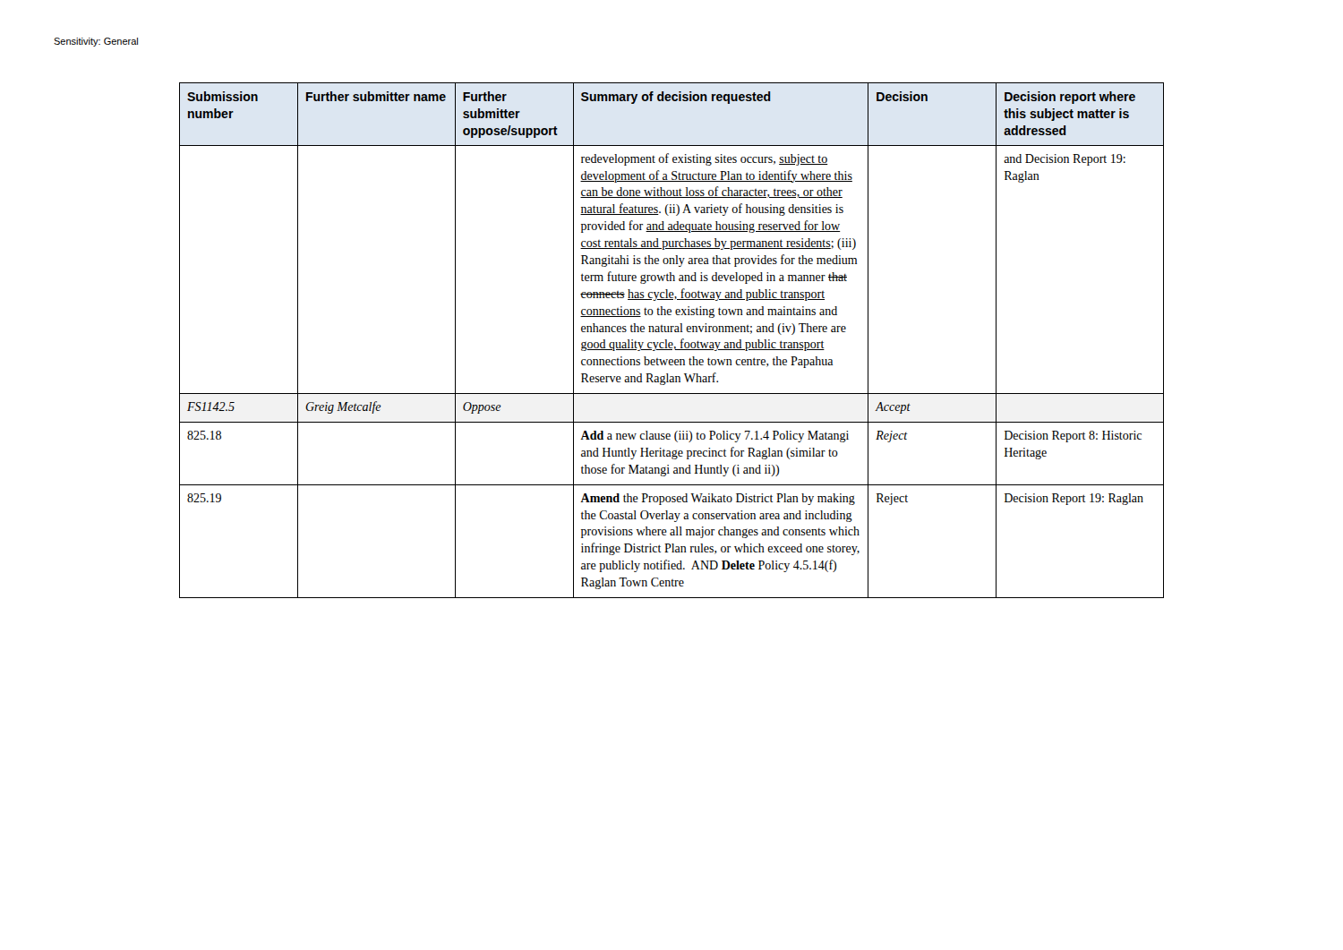Sensitivity: General
| Submission number | Further submitter name | Further submitter oppose/support | Summary of decision requested | Decision | Decision report where this subject matter is addressed |
| --- | --- | --- | --- | --- | --- |
| | | | redevelopment of existing sites occurs, subject to development of a Structure Plan to identify where this can be done without loss of character, trees, or other natural features . (ii) A variety of housing densities is provided for and adequate housing reserved for low cost rentals and purchases by permanent residents ; (iii) Rangitahi is the only area that provides for the medium term future growth and is developed in a manner that connects has cycle, footway and public transport connections to the existing town and maintains and enhances the natural environment; and (iv) There are good quality cycle, footway and public transport connections between the town centre, the Papahua Reserve and Raglan Wharf. | | and Decision Report 19: Raglan |
| FS1142.5 | Greig Metcalfe | Oppose | | Accept | |
| 825.18 | | | Add a new clause (iii) to Policy 7.1.4 Policy Matangi and Huntly Heritage precinct for Raglan (similar to those for Matangi and Huntly (i and ii)) | Reject | Decision Report 8: Historic Heritage |
| 825.19 | | | Amend the Proposed Waikato District Plan by making the Coastal Overlay a conservation area and including provisions where all major changes and consents which infringe District Plan rules, or which exceed one storey, are publicly notified. AND Delete Policy 4.5.14(f) Raglan Town Centre | Reject | Decision Report 19: Raglan |